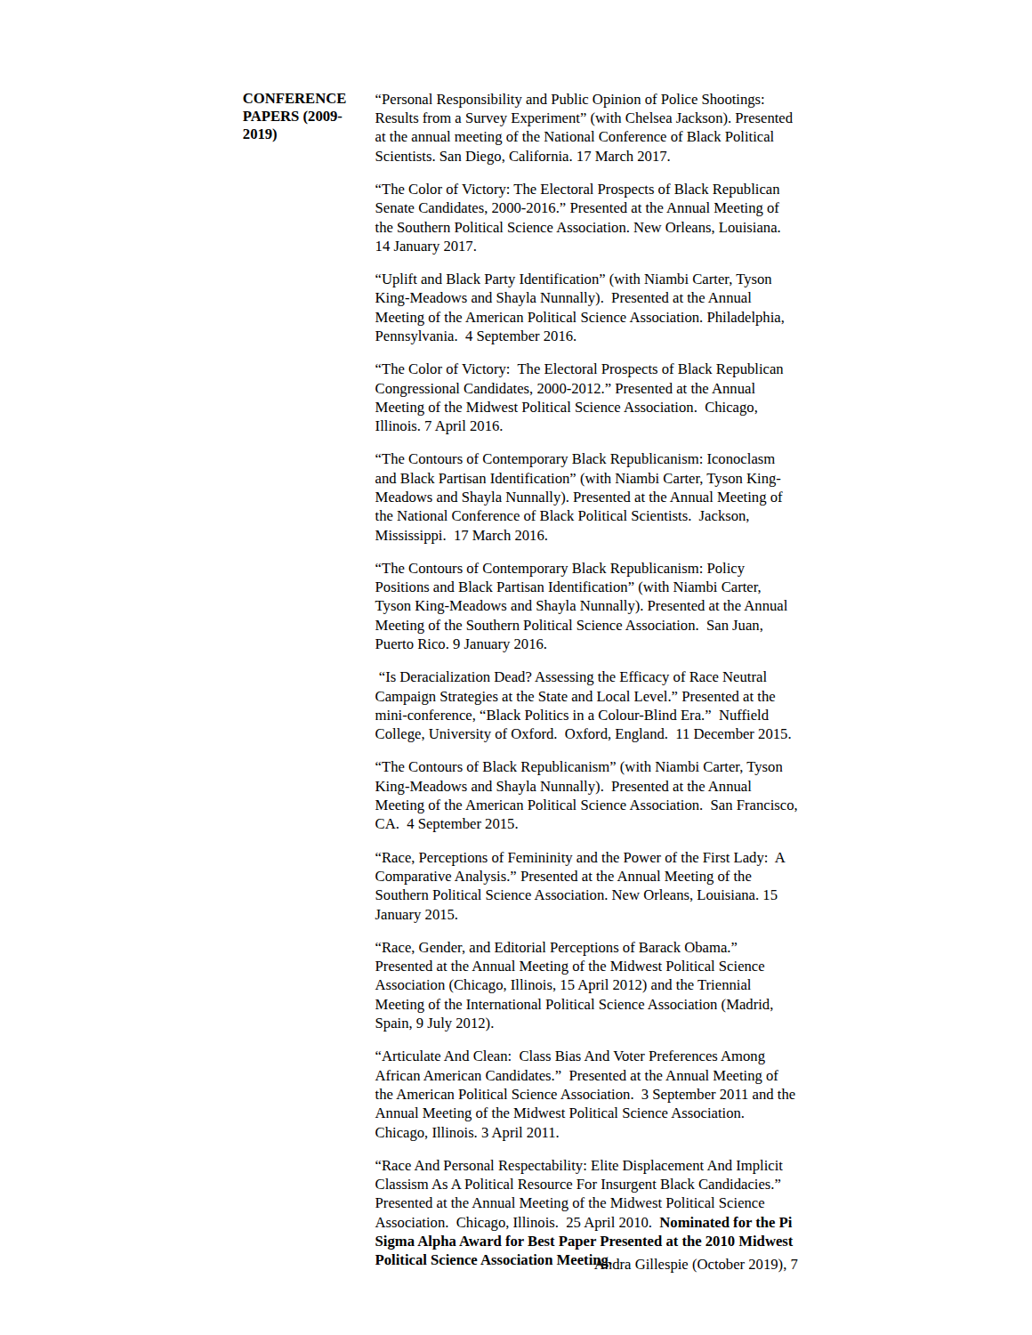CONFERENCE PAPERS (2009-2019)
“Personal Responsibility and Public Opinion of Police Shootings: Results from a Survey Experiment” (with Chelsea Jackson). Presented at the annual meeting of the National Conference of Black Political Scientists. San Diego, California. 17 March 2017.
“The Color of Victory: The Electoral Prospects of Black Republican Senate Candidates, 2000-2016.” Presented at the Annual Meeting of the Southern Political Science Association. New Orleans, Louisiana. 14 January 2017.
“Uplift and Black Party Identification” (with Niambi Carter, Tyson King-Meadows and Shayla Nunnally). Presented at the Annual Meeting of the American Political Science Association. Philadelphia, Pennsylvania. 4 September 2016.
“The Color of Victory: The Electoral Prospects of Black Republican Congressional Candidates, 2000-2012.” Presented at the Annual Meeting of the Midwest Political Science Association. Chicago, Illinois. 7 April 2016.
“The Contours of Contemporary Black Republicanism: Iconoclasm and Black Partisan Identification” (with Niambi Carter, Tyson King-Meadows and Shayla Nunnally). Presented at the Annual Meeting of the National Conference of Black Political Scientists. Jackson, Mississippi. 17 March 2016.
“The Contours of Contemporary Black Republicanism: Policy Positions and Black Partisan Identification” (with Niambi Carter, Tyson King-Meadows and Shayla Nunnally). Presented at the Annual Meeting of the Southern Political Science Association. San Juan, Puerto Rico. 9 January 2016.
“Is Deracialization Dead? Assessing the Efficacy of Race Neutral Campaign Strategies at the State and Local Level.” Presented at the mini-conference, “Black Politics in a Colour-Blind Era.” Nuffield College, University of Oxford. Oxford, England. 11 December 2015.
“The Contours of Black Republicanism” (with Niambi Carter, Tyson King-Meadows and Shayla Nunnally). Presented at the Annual Meeting of the American Political Science Association. San Francisco, CA. 4 September 2015.
“Race, Perceptions of Femininity and the Power of the First Lady: A Comparative Analysis.” Presented at the Annual Meeting of the Southern Political Science Association. New Orleans, Louisiana. 15 January 2015.
“Race, Gender, and Editorial Perceptions of Barack Obama.” Presented at the Annual Meeting of the Midwest Political Science Association (Chicago, Illinois, 15 April 2012) and the Triennial Meeting of the International Political Science Association (Madrid, Spain, 9 July 2012).
“Articulate And Clean: Class Bias And Voter Preferences Among African American Candidates.” Presented at the Annual Meeting of the American Political Science Association. 3 September 2011 and the Annual Meeting of the Midwest Political Science Association. Chicago, Illinois. 3 April 2011.
“Race And Personal Respectability: Elite Displacement And Implicit Classism As A Political Resource For Insurgent Black Candidacies.” Presented at the Annual Meeting of the Midwest Political Science Association. Chicago, Illinois. 25 April 2010. Nominated for the Pi Sigma Alpha Award for Best Paper Presented at the 2010 Midwest Political Science Association Meeting.
Andra Gillespie (October 2019), 7